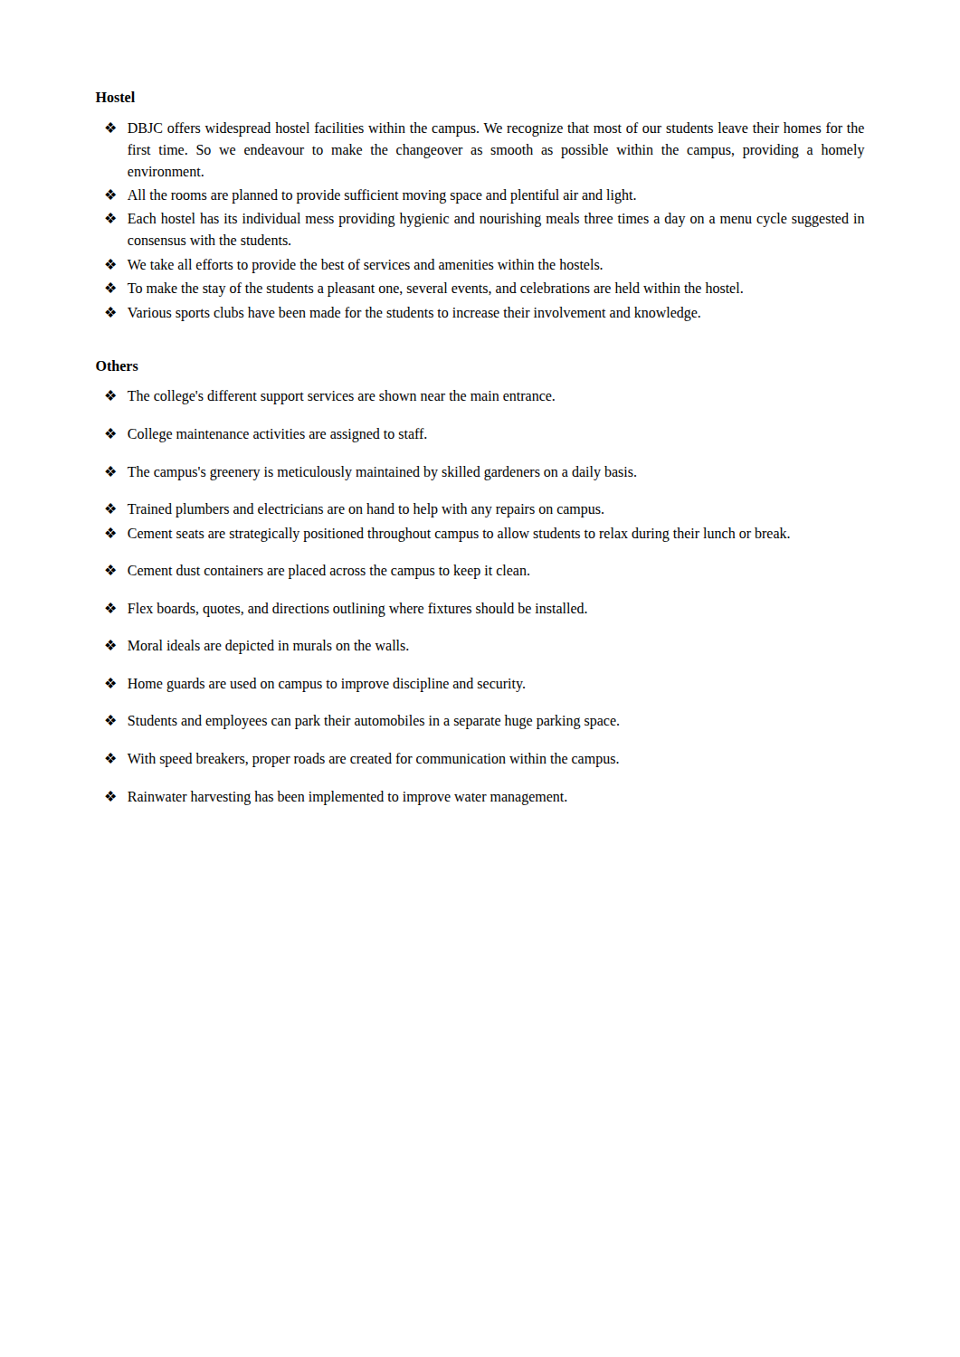Hostel
DBJC offers widespread hostel facilities within the campus. We recognize that most of our students leave their homes for the first time. So we endeavour to make the changeover as smooth as possible within the campus, providing a homely environment.
All the rooms are planned to provide sufficient moving space and plentiful air and light.
Each hostel has its individual mess providing hygienic and nourishing meals three times a day on a menu cycle suggested in consensus with the students.
We take all efforts to provide the best of services and amenities within the hostels.
To make the stay of the students a pleasant one, several events, and celebrations are held within the hostel.
Various sports clubs have been made for the students to increase their involvement and knowledge.
Others
The college's different support services are shown near the main entrance.
College maintenance activities are assigned to staff.
The campus's greenery is meticulously maintained by skilled gardeners on a daily basis.
Trained plumbers and electricians are on hand to help with any repairs on campus.
Cement seats are strategically positioned throughout campus to allow students to relax during their lunch or break.
Cement dust containers are placed across the campus to keep it clean.
Flex boards, quotes, and directions outlining where fixtures should be installed.
Moral ideals are depicted in murals on the walls.
Home guards are used on campus to improve discipline and security.
Students and employees can park their automobiles in a separate huge parking space.
With speed breakers, proper roads are created for communication within the campus.
Rainwater harvesting has been implemented to improve water management.